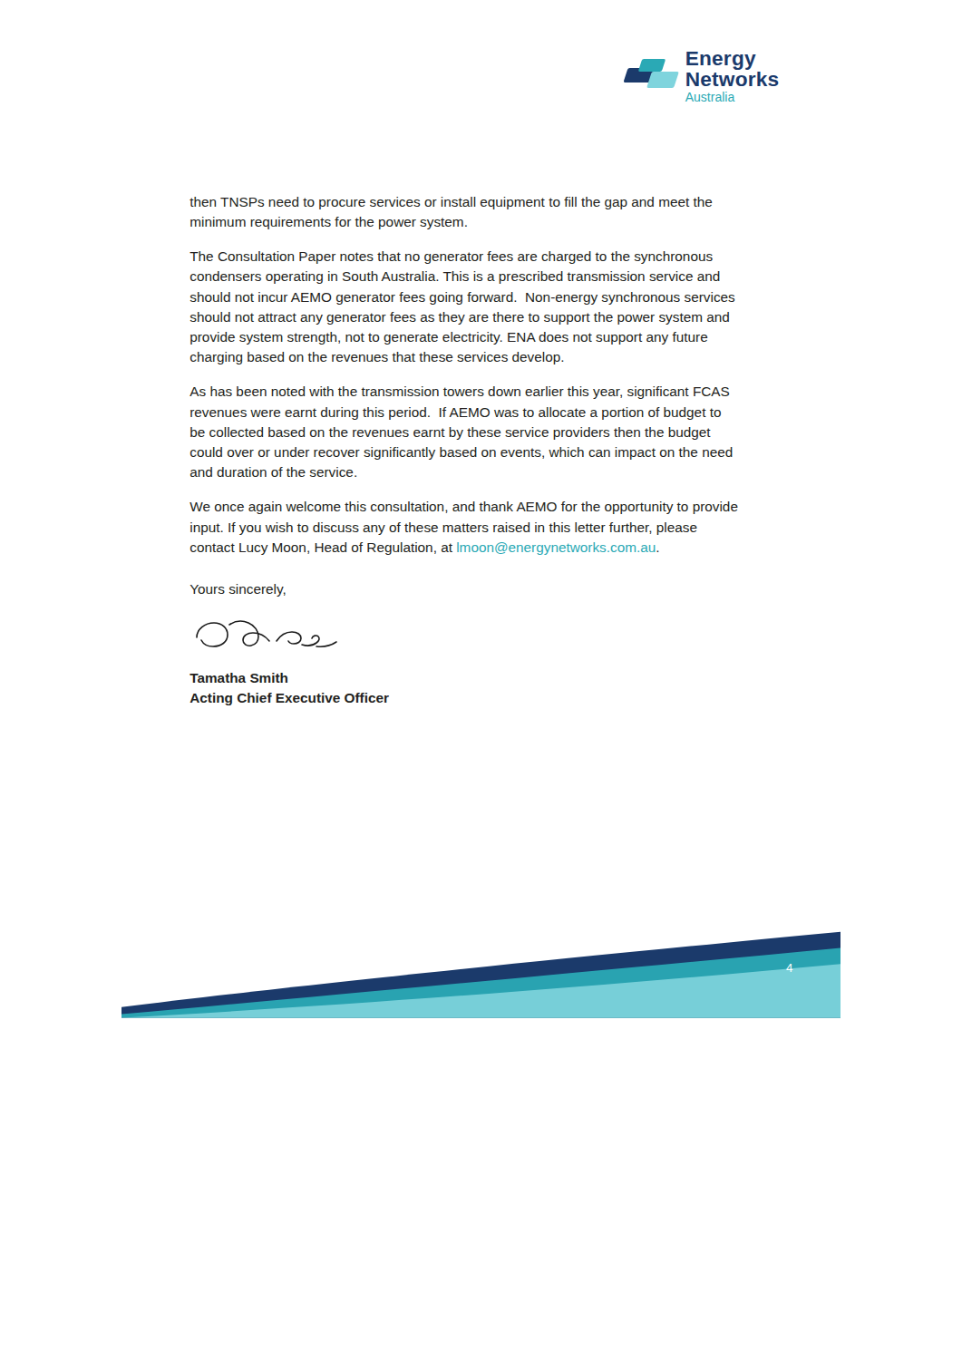Energy Networks Australia
then TNSPs need to procure services or install equipment to fill the gap and meet the minimum requirements for the power system.
The Consultation Paper notes that no generator fees are charged to the synchronous condensers operating in South Australia. This is a prescribed transmission service and should not incur AEMO generator fees going forward. Non-energy synchronous services should not attract any generator fees as they are there to support the power system and provide system strength, not to generate electricity. ENA does not support any future charging based on the revenues that these services develop.
As has been noted with the transmission towers down earlier this year, significant FCAS revenues were earnt during this period. If AEMO was to allocate a portion of budget to be collected based on the revenues earnt by these service providers then the budget could over or under recover significantly based on events, which can impact on the need and duration of the service.
We once again welcome this consultation, and thank AEMO for the opportunity to provide input. If you wish to discuss any of these matters raised in this letter further, please contact Lucy Moon, Head of Regulation, at lmoon@energynetworks.com.au.
Yours sincerely,
Handwritten signature
Tamatha Smith
Acting Chief Executive Officer
4